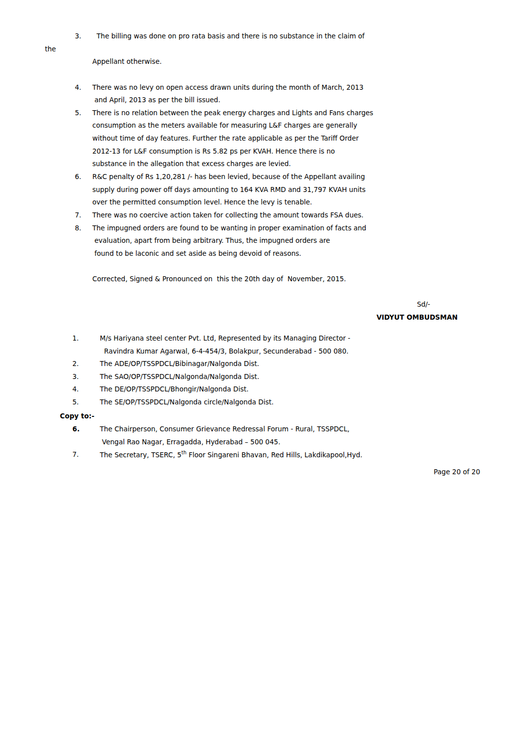3. The billing was done on pro rata basis and there is no substance in the claim of
the
Appellant otherwise.
4. There was no levy on open access drawn units during the month of March, 2013
and April, 2013 as per the bill issued.
5. There is no relation between the peak energy charges and Lights and Fans charges
consumption as the meters available for measuring L&F charges are generally
without time of day features. Further the rate applicable as per the Tariff Order
2012-13 for L&F consumption is Rs 5.82 ps per KVAH. Hence there is no
substance in the allegation that excess charges are levied.
6. R&C penalty of Rs 1,20,281 /- has been levied, because of the Appellant availing
supply during power off days amounting to 164 KVA RMD and 31,797 KVAH units
over the permitted consumption level. Hence the levy is tenable.
7. There was no coercive action taken for collecting the amount towards FSA dues.
8. The impugned orders are found to be wanting in proper examination of facts and
evaluation, apart from being arbitrary. Thus, the impugned orders are
found to be laconic and set aside as being devoid of reasons.
Corrected, Signed & Pronounced on this the 20th day of November, 2015.
Sd/-
VIDYUT OMBUDSMAN
| 1. | M/s Hariyana steel center Pvt. Ltd, Represented by its Managing Director - Ravindra Kumar Agarwal, 6-4-454/3, Bolakpur, Secunderabad - 500 080. |
| 2. | The ADE/OP/TSSPDCL/Bibinagar/Nalgonda Dist. |
| 3. | The SAO/OP/TSSPDCL/Nalgonda/Nalgonda Dist. |
| 4. | The DE/OP/TSSPDCL/Bhongir/Nalgonda Dist. |
| 5. | The SE/OP/TSSPDCL/Nalgonda circle/Nalgonda Dist. |
Copy to:-
| 6. | The Chairperson, Consumer Grievance Redressal Forum - Rural, TSSPDCL, Vengal Rao Nagar, Erragadda, Hyderabad – 500 045. |
| 7. | The Secretary, TSERC, 5 th Floor Singareni Bhavan, Red Hills, Lakdikapool,Hyd. |
Page 20 of 20